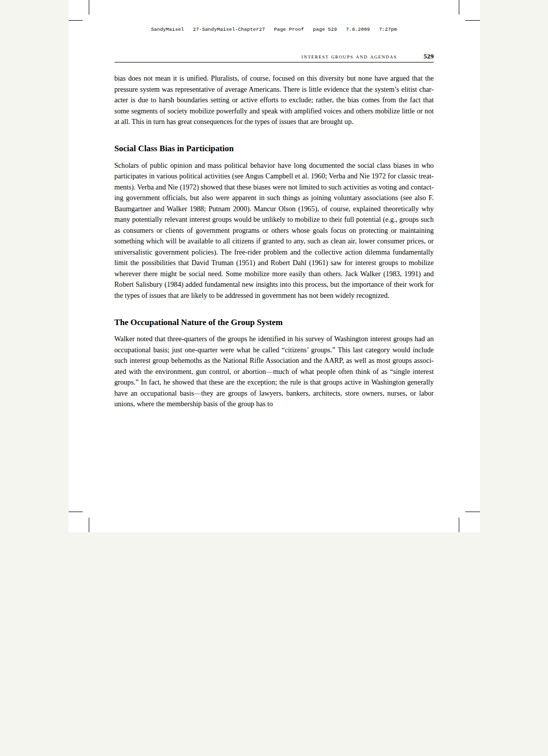SandyMaisel 27-SandyMaisel-Chapter27 Page Proof page 529 7.8.2009 7:27pm
interest groups and agendas 529
bias does not mean it is unified. Pluralists, of course, focused on this diversity but none have argued that the pressure system was representative of average Americans. There is little evidence that the system’s elitist character is due to harsh boundaries setting or active efforts to exclude; rather, the bias comes from the fact that some segments of society mobilize powerfully and speak with amplified voices and others mobilize little or not at all. This in turn has great consequences for the types of issues that are brought up.
Social Class Bias in Participation
Scholars of public opinion and mass political behavior have long documented the social class biases in who participates in various political activities (see Angus Campbell et al. 1960; Verba and Nie 1972 for classic treatments). Verba and Nie (1972) showed that these biases were not limited to such activities as voting and contacting government officials, but also were apparent in such things as joining voluntary associations (see also F. Baumgartner and Walker 1988; Putnam 2000). Mancur Olson (1965), of course, explained theoretically why many potentially relevant interest groups would be unlikely to mobilize to their full potential (e.g., groups such as consumers or clients of government programs or others whose goals focus on protecting or maintaining something which will be available to all citizens if granted to any, such as clean air, lower consumer prices, or universalistic government policies). The free-rider problem and the collective action dilemma fundamentally limit the possibilities that David Truman (1951) and Robert Dahl (1961) saw for interest groups to mobilize wherever there might be social need. Some mobilize more easily than others. Jack Walker (1983, 1991) and Robert Salisbury (1984) added fundamental new insights into this process, but the importance of their work for the types of issues that are likely to be addressed in government has not been widely recognized.
The Occupational Nature of the Group System
Walker noted that three-quarters of the groups he identified in his survey of Washington interest groups had an occupational basis; just one-quarter were what he called “citizens’ groups.” This last category would include such interest group behemoths as the National Rifle Association and the AARP, as well as most groups associated with the environment, gun control, or abortion—much of what people often think of as “single interest groups.” In fact, he showed that these are the exception; the rule is that groups active in Washington generally have an occupational basis—they are groups of lawyers, bankers, architects, store owners, nurses, or labor unions, where the membership basis of the group has to